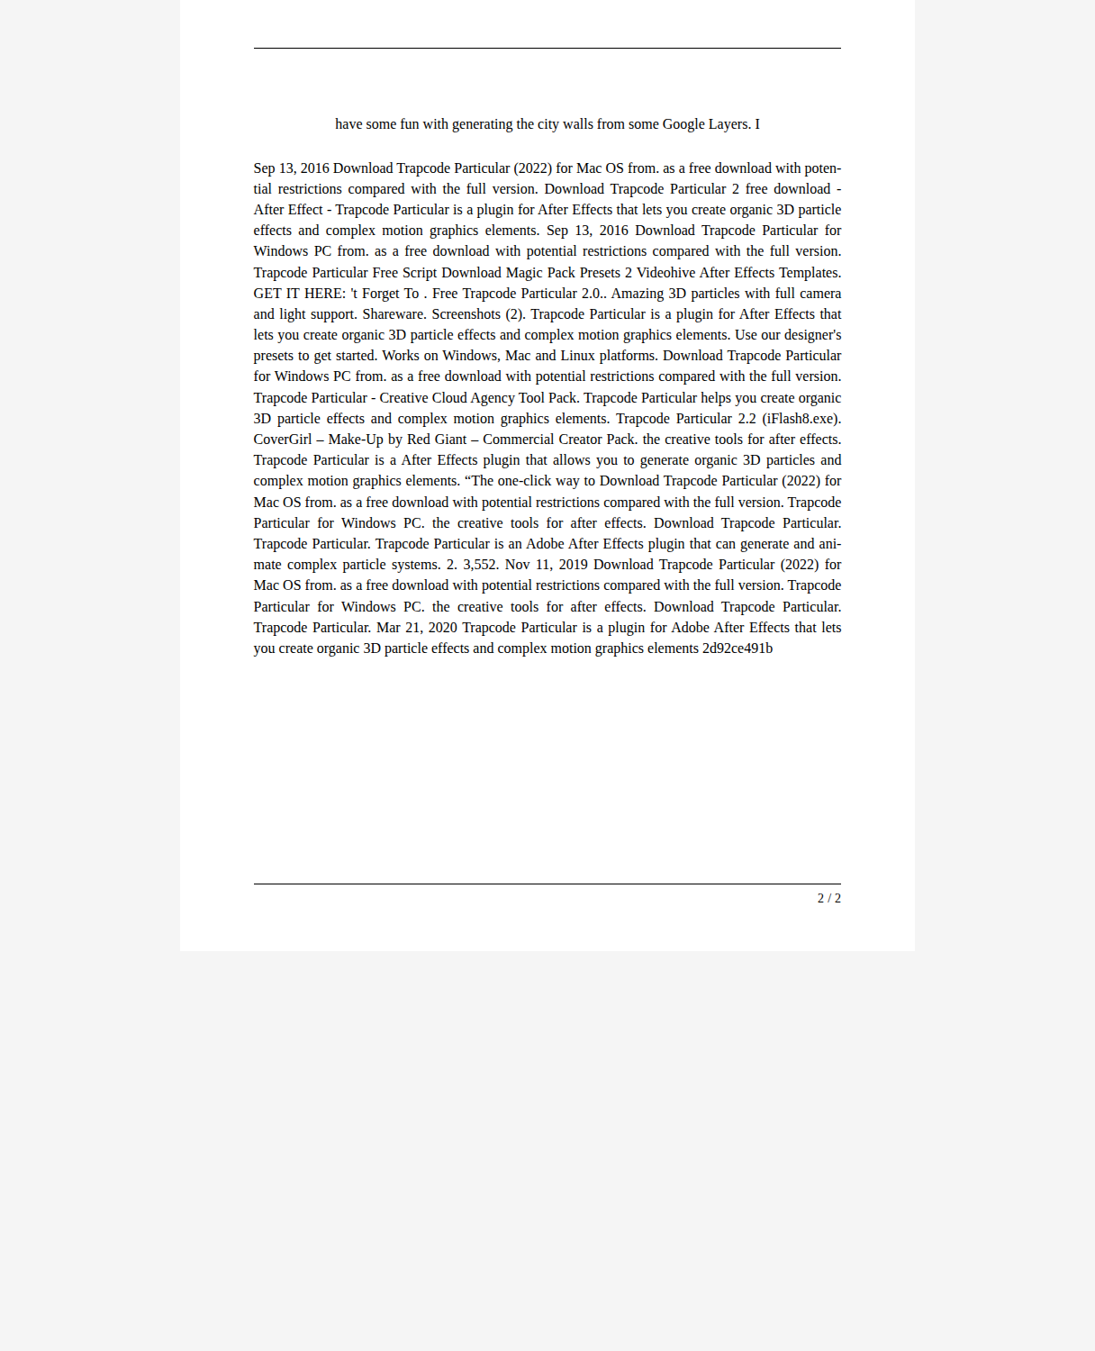have some fun with generating the city walls from some Google Layers. I
Sep 13, 2016 Download Trapcode Particular (2022) for Mac OS from. as a free download with potential restrictions compared with the full version. Download Trapcode Particular 2 free download - After Effect - Trapcode Particular is a plugin for After Effects that lets you create organic 3D particle effects and complex motion graphics elements. Sep 13, 2016 Download Trapcode Particular for Windows PC from. as a free download with potential restrictions compared with the full version. Trapcode Particular Free Script Download Magic Pack Presets 2 Videohive After Effects Templates. GET IT HERE: 't Forget To . Free Trapcode Particular 2.0.. Amazing 3D particles with full camera and light support. Shareware. Screenshots (2). Trapcode Particular is a plugin for After Effects that lets you create organic 3D particle effects and complex motion graphics elements. Use our designer's presets to get started. Works on Windows, Mac and Linux platforms. Download Trapcode Particular for Windows PC from. as a free download with potential restrictions compared with the full version. Trapcode Particular - Creative Cloud Agency Tool Pack. Trapcode Particular helps you create organic 3D particle effects and complex motion graphics elements. Trapcode Particular 2.2 (iFlash8.exe). CoverGirl – Make-Up by Red Giant – Commercial Creator Pack. the creative tools for after effects. Trapcode Particular is a After Effects plugin that allows you to generate organic 3D particles and complex motion graphics elements. “The one-click way to Download Trapcode Particular (2022) for Mac OS from. as a free download with potential restrictions compared with the full version. Trapcode Particular for Windows PC. the creative tools for after effects. Download Trapcode Particular. Trapcode Particular. Trapcode Particular is an Adobe After Effects plugin that can generate and animate complex particle systems. 2. 3,552. Nov 11, 2019 Download Trapcode Particular (2022) for Mac OS from. as a free download with potential restrictions compared with the full version. Trapcode Particular for Windows PC. the creative tools for after effects. Download Trapcode Particular. Trapcode Particular. Mar 21, 2020 Trapcode Particular is a plugin for Adobe After Effects that lets you create organic 3D particle effects and complex motion graphics elements 2d92ce491b
2 / 2